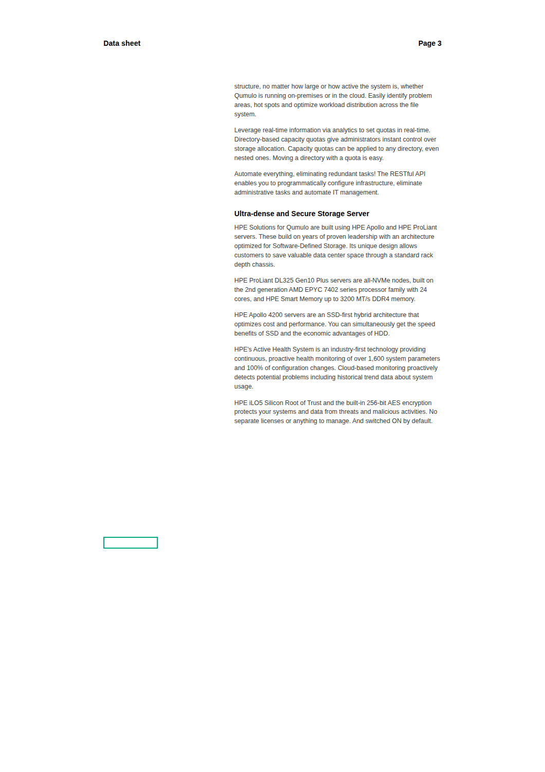Data sheet
Page 3
structure, no matter how large or how active the system is, whether Qumulo is running on-premises or in the cloud. Easily identify problem areas, hot spots and optimize workload distribution across the file system.
Leverage real-time information via analytics to set quotas in real-time. Directory-based capacity quotas give administrators instant control over storage allocation. Capacity quotas can be applied to any directory, even nested ones. Moving a directory with a quota is easy.
Automate everything, eliminating redundant tasks! The RESTful API enables you to programmatically configure infrastructure, eliminate administrative tasks and automate IT management.
Ultra-dense and Secure Storage Server
HPE Solutions for Qumulo are built using HPE Apollo and HPE ProLiant servers. These build on years of proven leadership with an architecture optimized for Software-Defined Storage. Its unique design allows customers to save valuable data center space through a standard rack depth chassis.
HPE ProLiant DL325 Gen10 Plus servers are all-NVMe nodes, built on the 2nd generation AMD EPYC 7402 series processor family with 24 cores, and HPE Smart Memory up to 3200 MT/s DDR4 memory.
HPE Apollo 4200 servers are an SSD-first hybrid architecture that optimizes cost and performance. You can simultaneously get the speed benefits of SSD and the economic advantages of HDD.
HPE's Active Health System is an industry-first technology providing continuous, proactive health monitoring of over 1,600 system parameters and 100% of configuration changes. Cloud-based monitoring proactively detects potential problems including historical trend data about system usage.
HPE iLO5 Silicon Root of Trust and the built-in 256-bit AES encryption protects your systems and data from threats and malicious activities. No separate licenses or anything to manage. And switched ON by default.